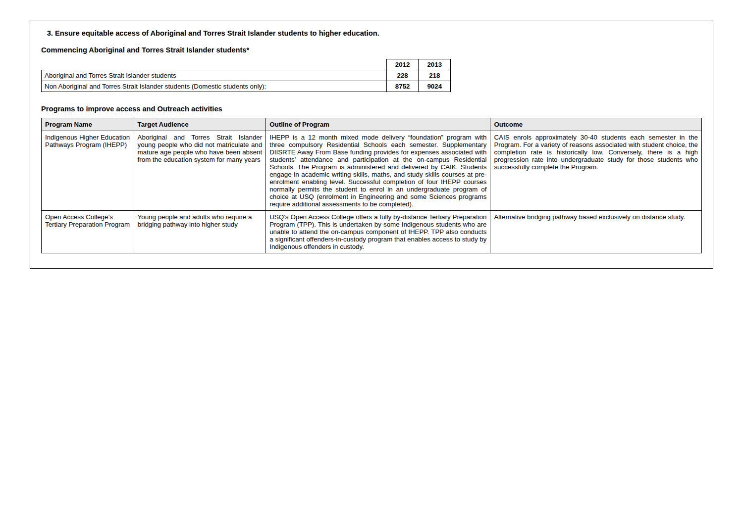Ensure equitable access of Aboriginal and Torres Strait Islander students to higher education.
Commencing Aboriginal and Torres Strait Islander students*
| | 2012 | 2013 |
| --- | --- | --- |
| Aboriginal and Torres Strait Islander students | 228 | 218 |
| Non Aboriginal and Torres Strait Islander students (Domestic students only): | 8752 | 9024 |
Programs to improve access and Outreach activities
| Program Name | Target Audience | Outline of Program | Outcome |
| --- | --- | --- | --- |
| Indigenous Higher Education Pathways Program (IHEPP) | Aboriginal and Torres Strait Islander young people who did not matriculate and mature age people who have been absent from the education system for many years | IHEPP is a 12 month mixed mode delivery “foundation” program with three compulsory Residential Schools each semester. Supplementary DIISRTE Away From Base funding provides for expenses associated with students’ attendance and participation at the on-campus Residential Schools. The Program is administered and delivered by CAIK. Students engage in academic writing skills, maths, and study skills courses at pre-enrolment enabling level. Successful completion of four IHEPP courses normally permits the student to enrol in an undergraduate program of choice at USQ (enrolment in Engineering and some Sciences programs require additional assessments to be completed). | CAIS enrols approximately 30-40 students each semester in the Program. For a variety of reasons associated with student choice, the completion rate is historically low. Conversely, there is a high progression rate into undergraduate study for those students who successfully complete the Program. |
| Open Access College’s Tertiary Preparation Program | Young people and adults who require a bridging pathway into higher study | USQ’s Open Access College offers a fully by-distance Tertiary Preparation Program (TPP). This is undertaken by some Indigenous students who are unable to attend the on-campus component of IHEPP. TPP also conducts a significant offenders-in-custody program that enables access to study by Indigenous offenders in custody. | Alternative bridging pathway based exclusively on distance study. |